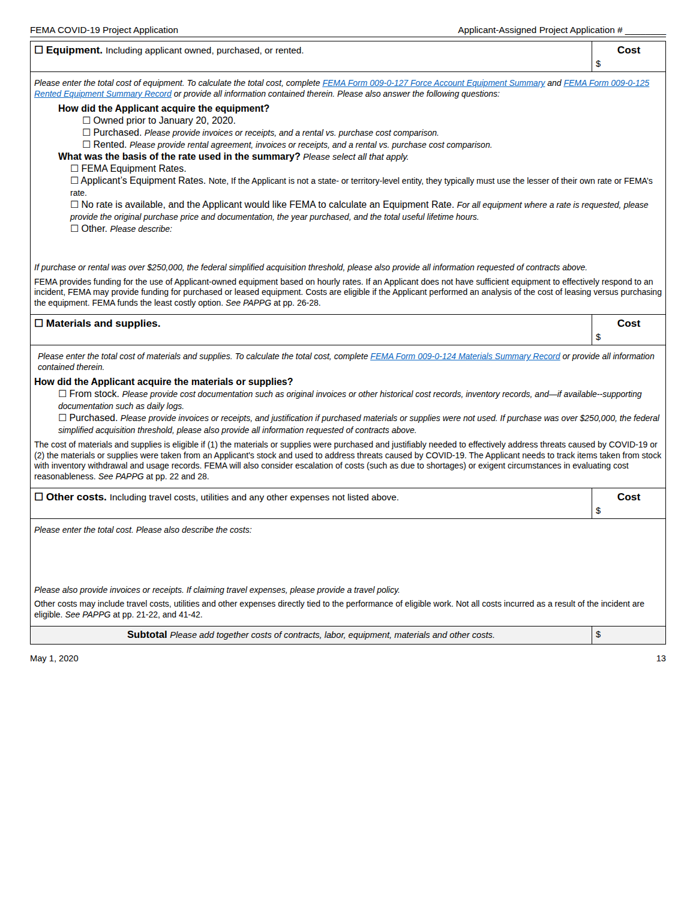FEMA COVID-19 Project Application
Applicant-Assigned Project Application # ________
| ☐ Equipment. Including applicant owned, purchased, or rented. | Cost $ |
| Please enter the total cost of equipment. To calculate the total cost, complete FEMA Form 009-0-127 Force Account Equipment Summary and FEMA Form 009-0-125 Rented Equipment Summary Record or provide all information contained therein. Please also answer the following questions: How did the Applicant acquire the equipment? ☐ Owned prior to January 20, 2020. ☐ Purchased. Please provide invoices or receipts, and a rental vs. purchase cost comparison. ☐ Rented. Please provide rental agreement, invoices or receipts, and a rental vs. purchase cost comparison. What was the basis of the rate used in the summary? Please select all that apply. ☐ FEMA Equipment Rates. ☐ Applicant’s Equipment Rates. Note, If the Applicant is not a state- or territory-level entity, they typically must use the lesser of their own rate or FEMA’s rate. ☐ No rate is available, and the Applicant would like FEMA to calculate an Equipment Rate. For all equipment where a rate is requested, please provide the original purchase price and documentation, the year purchased, and the total useful lifetime hours. ☐ Other. Please describe: If purchase or rental was over $250,000, the federal simplified acquisition threshold, please also provide all information requested of contracts above. FEMA provides funding for the use of Applicant-owned equipment based on hourly rates. If an Applicant does not have sufficient equipment to effectively respond to an incident, FEMA may provide funding for purchased or leased equipment. Costs are eligible if the Applicant performed an analysis of the cost of leasing versus purchasing the equipment. FEMA funds the least costly option. See PAPPG at pp. 26-28. |
| ☐ Materials and supplies. | Cost $ |
| Please enter the total cost of materials and supplies. To calculate the total cost, complete FEMA Form 009-0-124 Materials Summary Record or provide all information contained therein. How did the Applicant acquire the materials or supplies? ☐ From stock. Please provide cost documentation such as original invoices or other historical cost records, inventory records, and—if available--supporting documentation such as daily logs. ☐ Purchased. Please provide invoices or receipts, and justification if purchased materials or supplies were not used. If purchase was over $250,000, the federal simplified acquisition threshold, please also provide all information requested of contracts above. The cost of materials and supplies is eligible if (1) the materials or supplies were purchased and justifiably needed to effectively address threats caused by COVID-19 or (2) the materials or supplies were taken from an Applicant's stock and used to address threats caused by COVID-19. The Applicant needs to track items taken from stock with inventory withdrawal and usage records. FEMA will also consider escalation of costs (such as due to shortages) or exigent circumstances in evaluating cost reasonableness. See PAPPG at pp. 22 and 28. |
| ☐ Other costs. Including travel costs, utilities and any other expenses not listed above. | Cost $ |
| Please enter the total cost. Please also describe the costs: Please also provide invoices or receipts. If claiming travel expenses, please provide a travel policy. Other costs may include travel costs, utilities and other expenses directly tied to the performance of eligible work. Not all costs incurred as a result of the incident are eligible. See PAPPG at pp. 21-22, and 41-42. |
| Subtotal Please add together costs of contracts, labor, equipment, materials and other costs. | $ |
May 1, 2020
13